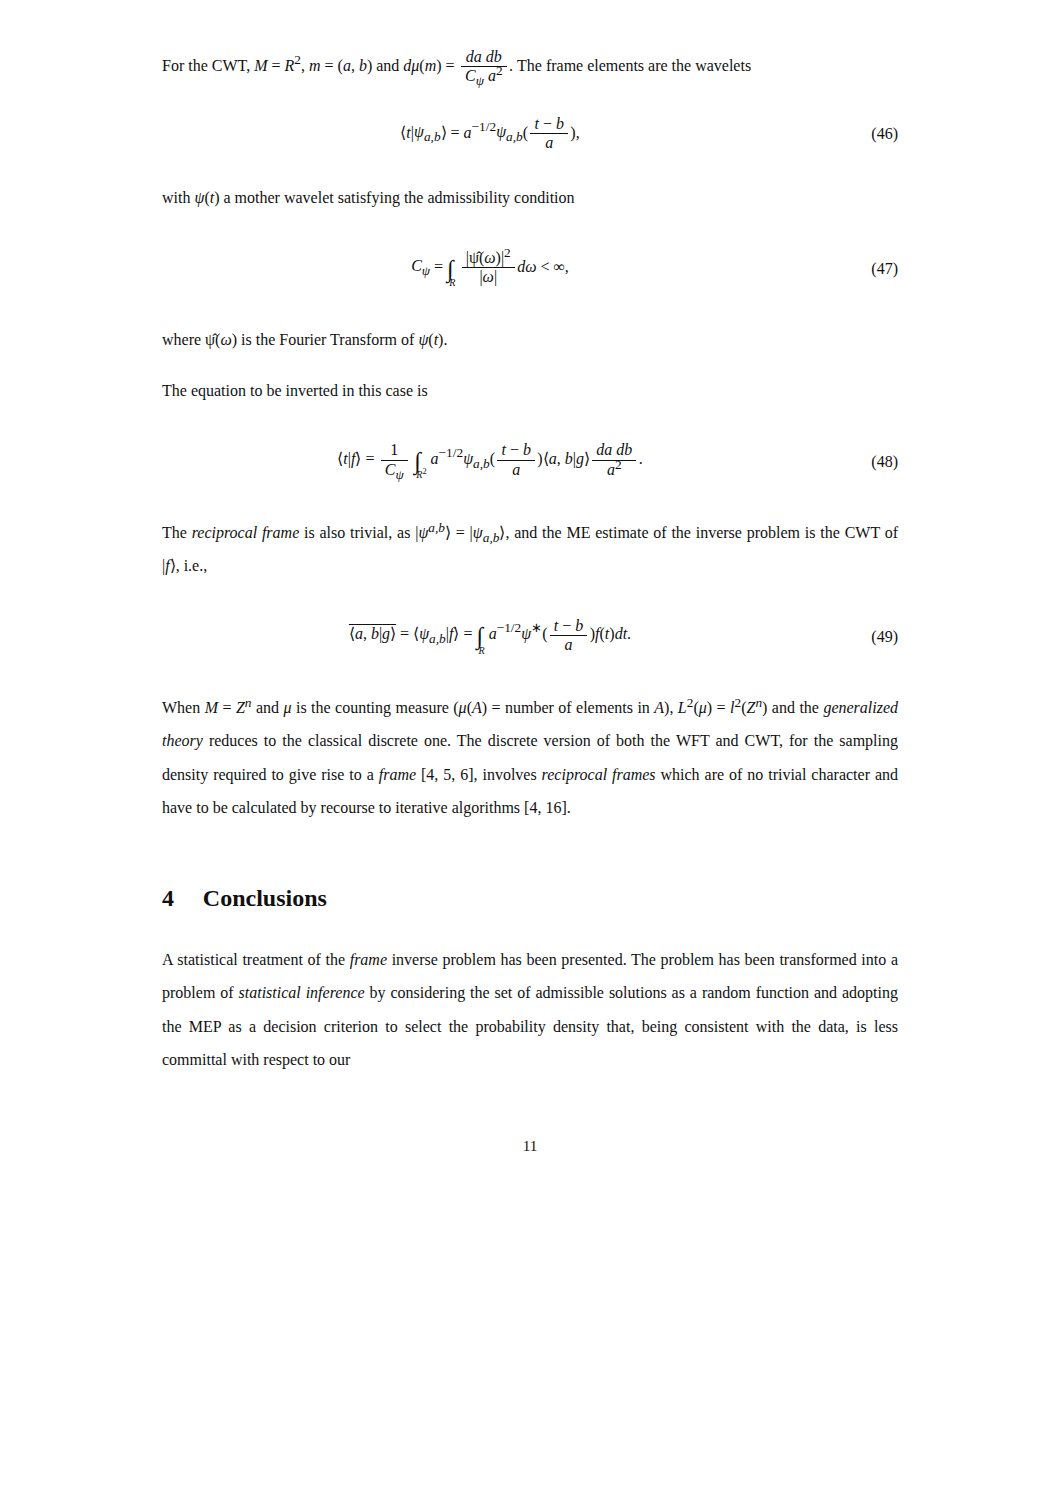For the CWT, M = R2, m = (a, b) and dμ(m) = da db Cψ a2. The frame elements are the wavelets
⟨t|ψa,b⟩ = a−1/2ψa,b(t − b a),
(46)
with ψ(t) a mother wavelet satisfying the admissibility condition
Cψ = ∫R |ψ̂(ω)|2|ω|dω < ∞,
(47)
where ψ̂(ω) is the Fourier Transform of ψ(t).
The equation to be inverted in this case is
⟨t|f⟩ = 1 Cψ ∫R2 a−1/2ψa,b(t − b a)⟨a, b|g⟩da db a2.
(48)
The reciprocal frame is also trivial, as |ψa,b⟩ = |ψa,b⟩, and the ME estimate of the inverse problem is the CWT of |f⟩, i.e.,
⟨a, b|g⟩ = ⟨ψa,b|f⟩ = ∫R a−1/2ψ∗(t − b a)f(t)dt.
(49)
When M = Zn and μ is the counting measure (μ(A) = number of elements in A), L2(μ) = l2(Zn) and the generalized theory reduces to the classical discrete one. The discrete version of both the WFT and CWT, for the sampling density required to give rise to a frame [4, 5, 6], involves reciprocal frames which are of no trivial character and have to be calculated by recourse to iterative algorithms [4, 16].
4 Conclusions
A statistical treatment of the frame inverse problem has been presented. The problem has been transformed into a problem of statistical inference by considering the set of admissible solutions as a random function and adopting the MEP as a decision criterion to select the probability density that, being consistent with the data, is less committal with respect to our
11